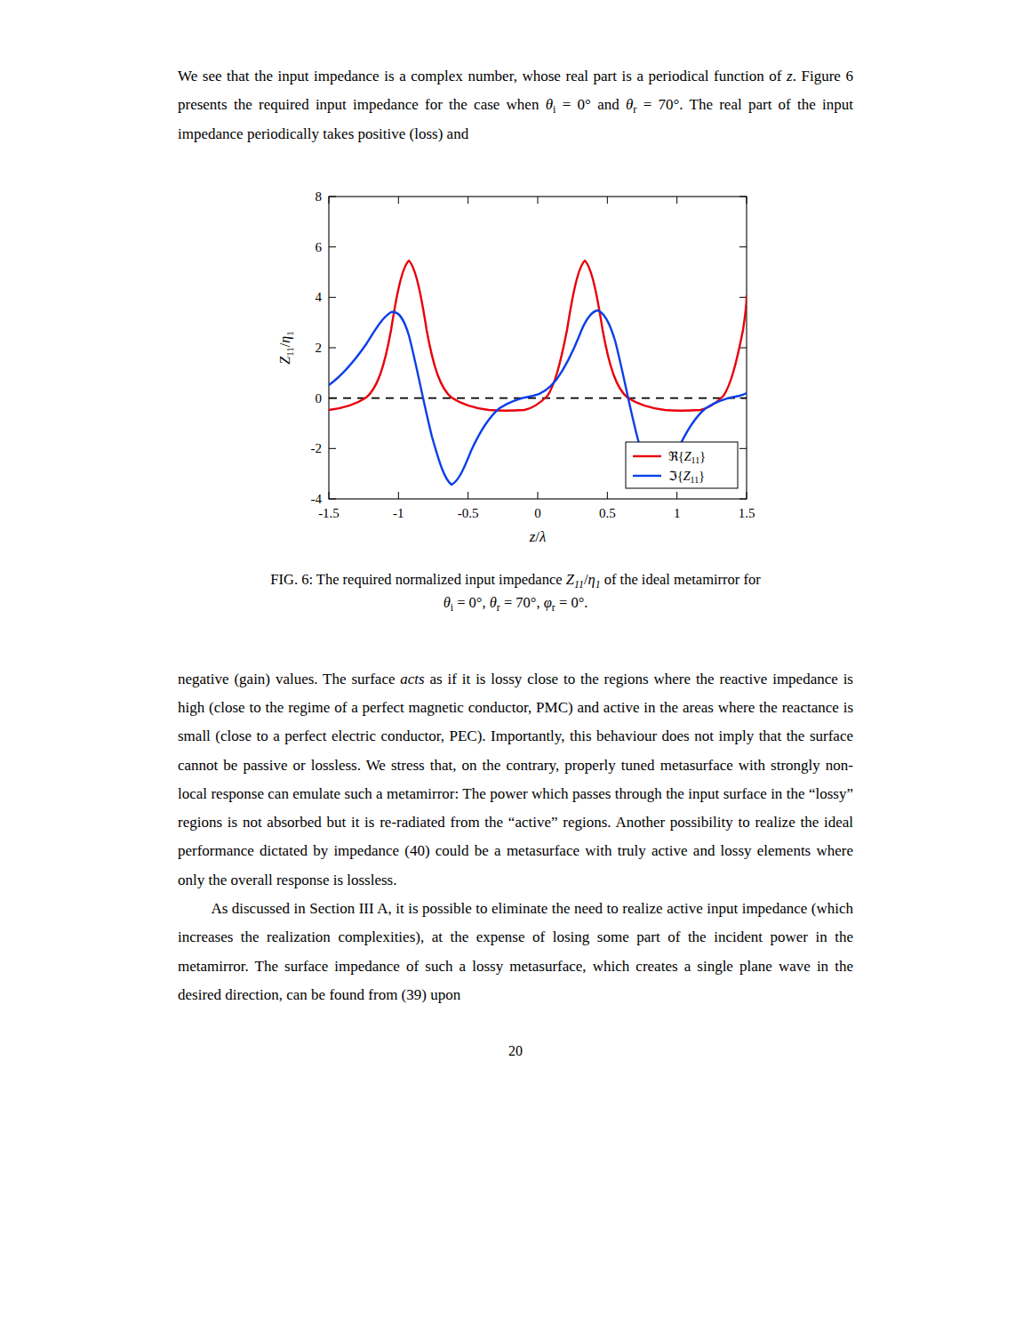We see that the input impedance is a complex number, whose real part is a periodical function of z. Figure 6 presents the required input impedance for the case when θi = 0° and θr = 70°. The real part of the input impedance periodically takes positive (loss) and
8 6 4 2 0 -2 -4 -1.5 -1 -0.5 0 0.5 1 1.5 Z11/η1 z/λ ℜ{Z11} ℑ{Z11}
FIG. 6: The required normalized input impedance Z11/η1 of the ideal metamirror for θi = 0°, θr = 70°, φr = 0°.
negative (gain) values. The surface acts as if it is lossy close to the regions where the reactive impedance is high (close to the regime of a perfect magnetic conductor, PMC) and active in the areas where the reactance is small (close to a perfect electric conductor, PEC). Importantly, this behaviour does not imply that the surface cannot be passive or lossless. We stress that, on the contrary, properly tuned metasurface with strongly non-local response can emulate such a metamirror: The power which passes through the input surface in the “lossy” regions is not absorbed but it is re-radiated from the “active” regions. Another possibility to realize the ideal performance dictated by impedance (40) could be a metasurface with truly active and lossy elements where only the overall response is lossless.
As discussed in Section III A, it is possible to eliminate the need to realize active input impedance (which increases the realization complexities), at the expense of losing some part of the incident power in the metamirror. The surface impedance of such a lossy metasurface, which creates a single plane wave in the desired direction, can be found from (39) upon
20